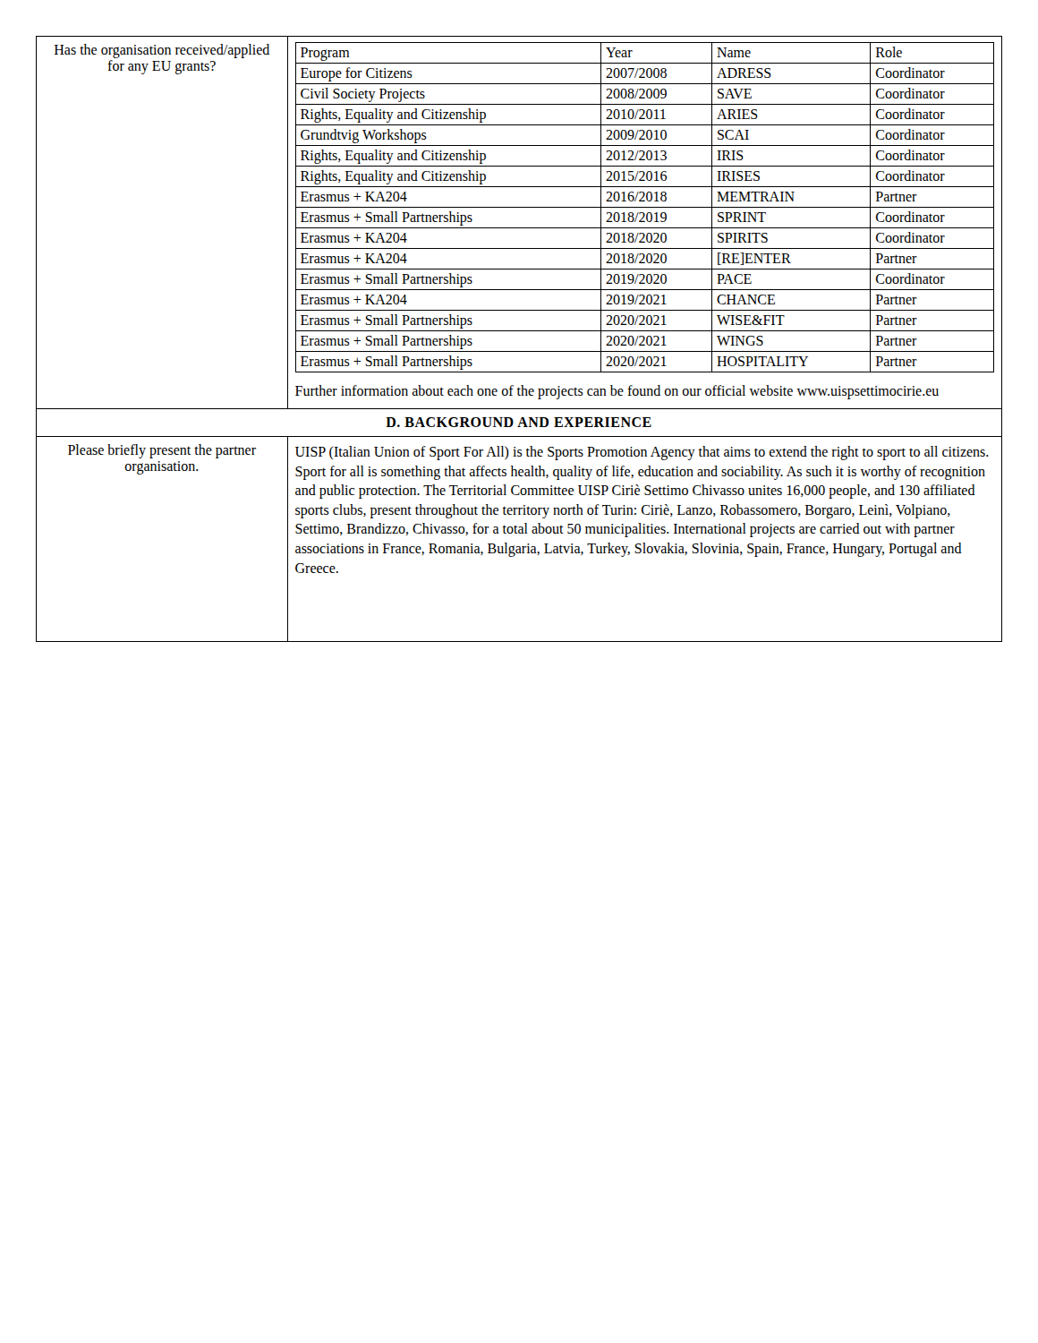| Has the organisation received/applied for any EU grants? | / Program / Year / Name / Role / / Europe for Citizens / 2007/2008 / ADRESS / Coordinator / / Civil Society Projects / 2008/2009 / SAVE / Coordinator / / Rights, Equality and Citizenship / 2010/2011 / ARIES / Coordinator / / Grundtvig Workshops / 2009/2010 / SCAI / Coordinator / / Rights, Equality and Citizenship / 2012/2013 / IRIS / Coordinator / / Rights, Equality and Citizenship / 2015/2016 / IRISES / Coordinator / / Erasmus + KA204 / 2016/2018 / MEMTRAIN / Partner / / Erasmus + Small Partnerships / 2018/2019 / SPRINT / Coordinator / / Erasmus + KA204 / 2018/2020 / SPIRITS / Coordinator / / Erasmus + KA204 / 2018/2020 / [RE]ENTER / Partner / / Erasmus + Small Partnerships / 2019/2020 / PACE / Coordinator / / Erasmus + KA204 / 2019/2021 / CHANCE / Partner / / Erasmus + Small Partnerships / 2020/2021 / WISE&FIT / Partner / / Erasmus + Small Partnerships / 2020/2021 / WINGS / Partner / / Erasmus + Small Partnerships / 2020/2021 / HOSPITALITY / Partner / Further information about each one of the projects can be found on our official website www.uispsettimocirie.eu |
| D. BACKGROUND AND EXPERIENCE |
| Please briefly present the partner organisation. | UISP (Italian Union of Sport For All) is the Sports Promotion Agency that aims to extend the right to sport to all citizens. Sport for all is something that affects health, quality of life, education and sociability. As such it is worthy of recognition and public protection. The Territorial Committee UISP Ciriè Settimo Chivasso unites 16,000 people, and 130 affiliated sports clubs, present throughout the territory north of Turin: Ciriè, Lanzo, Robassomero, Borgaro, Leinì, Volpiano, Settimo, Brandizzo, Chivasso, for a total about 50 municipalities. International projects are carried out with partner associations in France, Romania, Bulgaria, Latvia, Turkey, Slovakia, Slovinia, Spain, France, Hungary, Portugal and Greece. |